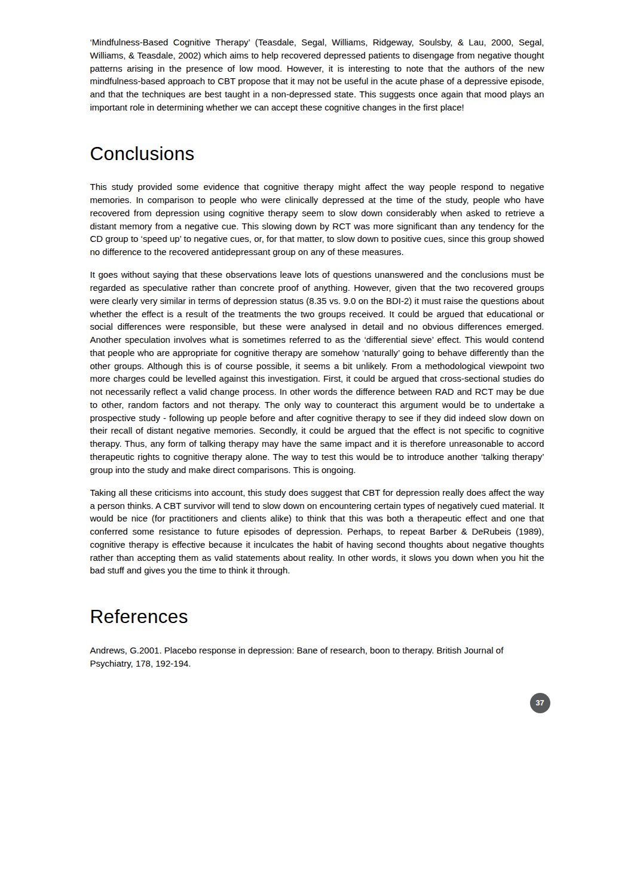‘Mindfulness-Based Cognitive Therapy’ (Teasdale, Segal, Williams, Ridgeway, Soulsby, & Lau, 2000, Segal, Williams, & Teasdale, 2002) which aims to help recovered depressed patients to disengage from negative thought patterns arising in the presence of low mood. However, it is interesting to note that the authors of the new mindfulness-based approach to CBT propose that it may not be useful in the acute phase of a depressive episode, and that the techniques are best taught in a non-depressed state. This suggests once again that mood plays an important role in determining whether we can accept these cognitive changes in the first place!
Conclusions
This study provided some evidence that cognitive therapy might affect the way people respond to negative memories. In comparison to people who were clinically depressed at the time of the study, people who have recovered from depression using cognitive therapy seem to slow down considerably when asked to retrieve a distant memory from a negative cue. This slowing down by RCT was more significant than any tendency for the CD group to ‘speed up’ to negative cues, or, for that matter, to slow down to positive cues, since this group showed no difference to the recovered antidepressant group on any of these measures.
It goes without saying that these observations leave lots of questions unanswered and the conclusions must be regarded as speculative rather than concrete proof of anything. However, given that the two recovered groups were clearly very similar in terms of depression status (8.35 vs. 9.0 on the BDI-2) it must raise the questions about whether the effect is a result of the treatments the two groups received. It could be argued that educational or social differences were responsible, but these were analysed in detail and no obvious differences emerged. Another speculation involves what is sometimes referred to as the ‘differential sieve’ effect. This would contend that people who are appropriate for cognitive therapy are somehow ‘naturally’ going to behave differently than the other groups. Although this is of course possible, it seems a bit unlikely. From a methodological viewpoint two more charges could be levelled against this investigation. First, it could be argued that cross-sectional studies do not necessarily reflect a valid change process. In other words the difference between RAD and RCT may be due to other, random factors and not therapy. The only way to counteract this argument would be to undertake a prospective study - following up people before and after cognitive therapy to see if they did indeed slow down on their recall of distant negative memories. Secondly, it could be argued that the effect is not specific to cognitive therapy. Thus, any form of talking therapy may have the same impact and it is therefore unreasonable to accord therapeutic rights to cognitive therapy alone. The way to test this would be to introduce another ‘talking therapy’ group into the study and make direct comparisons. This is ongoing.
Taking all these criticisms into account, this study does suggest that CBT for depression really does affect the way a person thinks. A CBT survivor will tend to slow down on encountering certain types of negatively cued material. It would be nice (for practitioners and clients alike) to think that this was both a therapeutic effect and one that conferred some resistance to future episodes of depression. Perhaps, to repeat Barber & DeRubeis (1989), cognitive therapy is effective because it inculcates the habit of having second thoughts about negative thoughts rather than accepting them as valid statements about reality. In other words, it slows you down when you hit the bad stuff and gives you the time to think it through.
References
Andrews, G.2001. Placebo response in depression: Bane of research, boon to therapy. British Journal of Psychiatry, 178, 192-194.
37